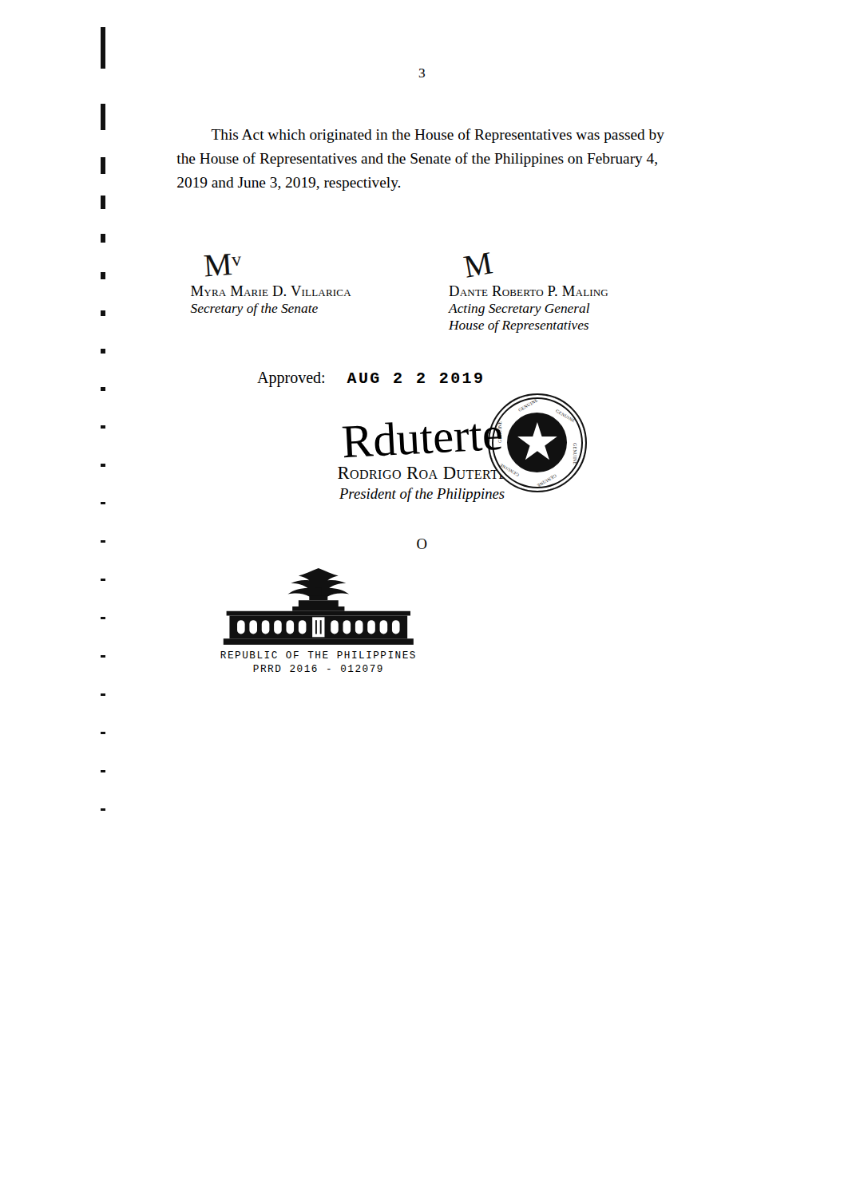3
This Act which originated in the House of Representatives was passed by the House of Representatives and the Senate of the Philippines on February 4, 2019 and June 3, 2019, respectively.
| Mᵛ Myra Marie D. Villarica Secretary of the Senate | M Dante Roberto P. Maling Acting Secretary General House of Representatives |
Approved: AUG 2 2 2019
GENUINE GENUINE GENUINE GENUINE GENUINE GENUINE
Rduterte
Rodrigo Roa Duterte
President of the Philippines
O
REPUBLIC OF THE PHILIPPINES
PRRD 2016 - 012079